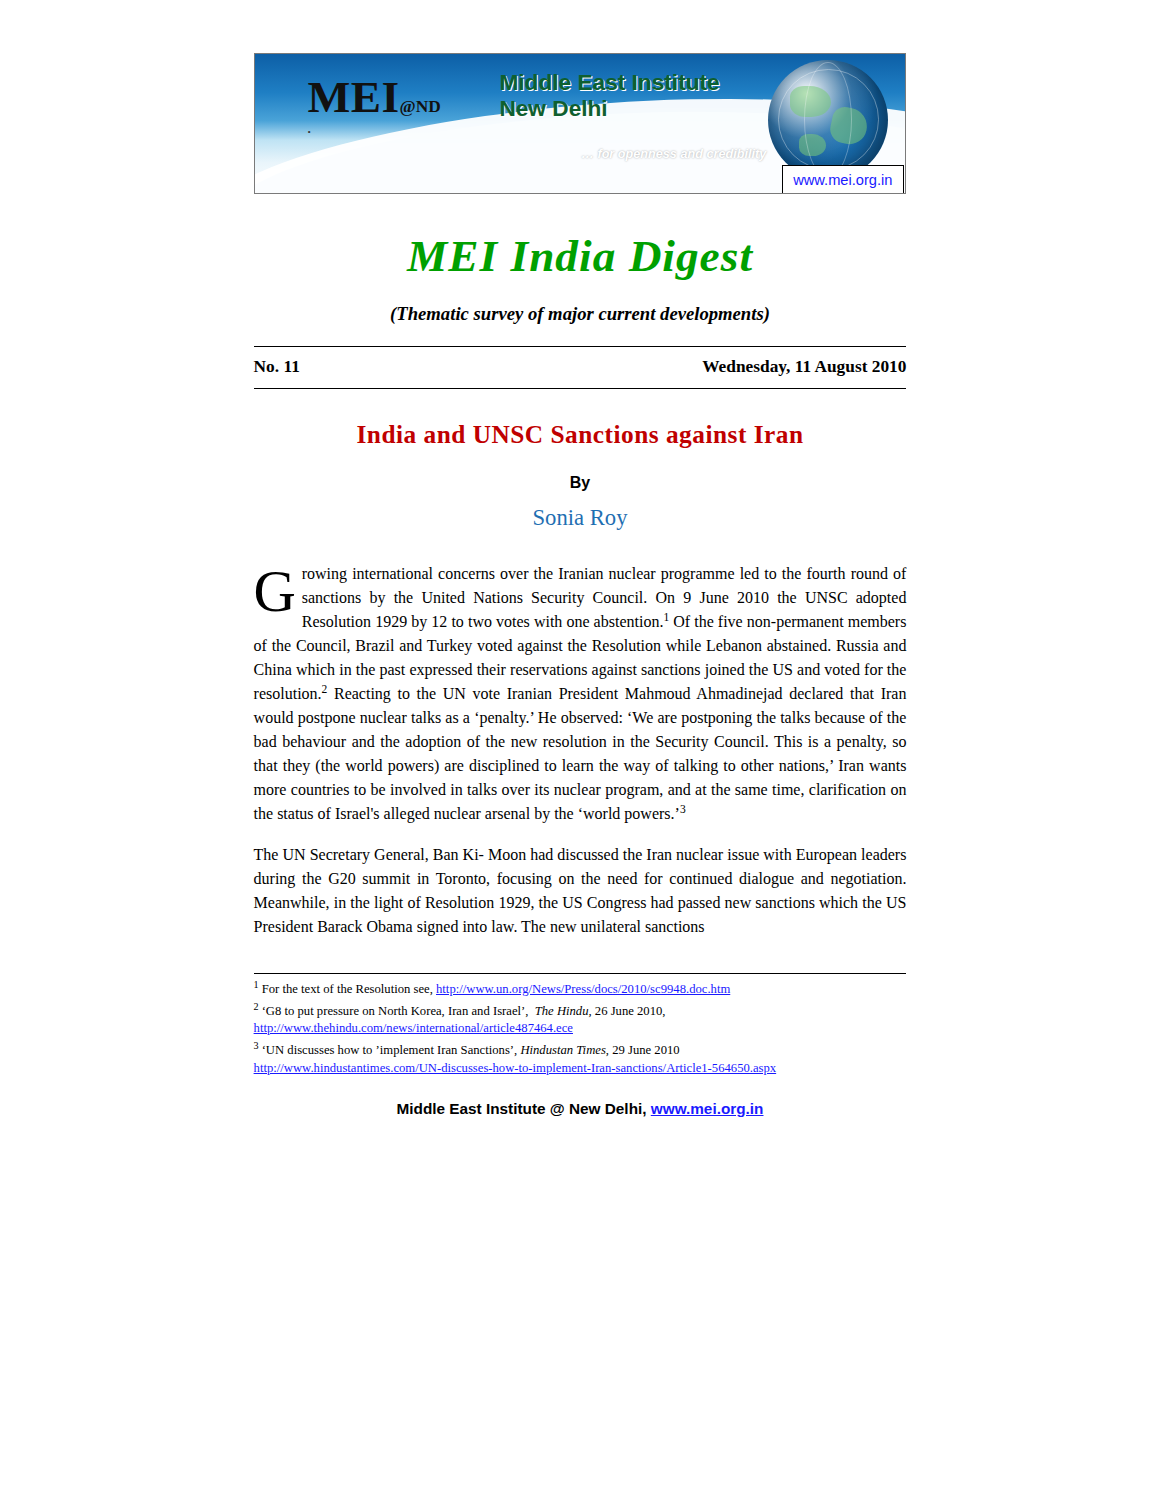MEI@ND.
Middle East Institute
New Delhi
… for openness and credibility
www.mei.org.in
MEI India Digest
(Thematic survey of major current developments)
No. 11 Wednesday, 11 August 2010
India and UNSC Sanctions against Iran
By
Sonia Roy
Growing international concerns over the Iranian nuclear programme led to the fourth round of sanctions by the United Nations Security Council. On 9 June 2010 the UNSC adopted Resolution 1929 by 12 to two votes with one abstention.1 Of the five non-permanent members of the Council, Brazil and Turkey voted against the Resolution while Lebanon abstained. Russia and China which in the past expressed their reservations against sanctions joined the US and voted for the resolution.2 Reacting to the UN vote Iranian President Mahmoud Ahmadinejad declared that Iran would postpone nuclear talks as a ‘penalty.’ He observed: ‘We are postponing the talks because of the bad behaviour and the adoption of the new resolution in the Security Council. This is a penalty, so that they (the world powers) are disciplined to learn the way of talking to other nations,’ Iran wants more countries to be involved in talks over its nuclear program, and at the same time, clarification on the status of Israel's alleged nuclear arsenal by the ‘world powers.’3
The UN Secretary General, Ban Ki- Moon had discussed the Iran nuclear issue with European leaders during the G20 summit in Toronto, focusing on the need for continued dialogue and negotiation. Meanwhile, in the light of Resolution 1929, the US Congress had passed new sanctions which the US President Barack Obama signed into law. The new unilateral sanctions
1 For the text of the Resolution see, http://www.un.org/News/Press/docs/2010/sc9948.doc.htm
2‘G8 to put pressure on North Korea, Iran and Israel’, The Hindu, 26 June 2010,
http://www.thehindu.com/news/international/article487464.ece
3‘UN discusses how to ’implement Iran Sanctions’, Hindustan Times, 29 June 2010
http://www.hindustantimes.com/UN-discusses-how-to-implement-Iran-sanctions/Article1-564650.aspx
Middle East Institute @ New Delhi, www.mei.org.in